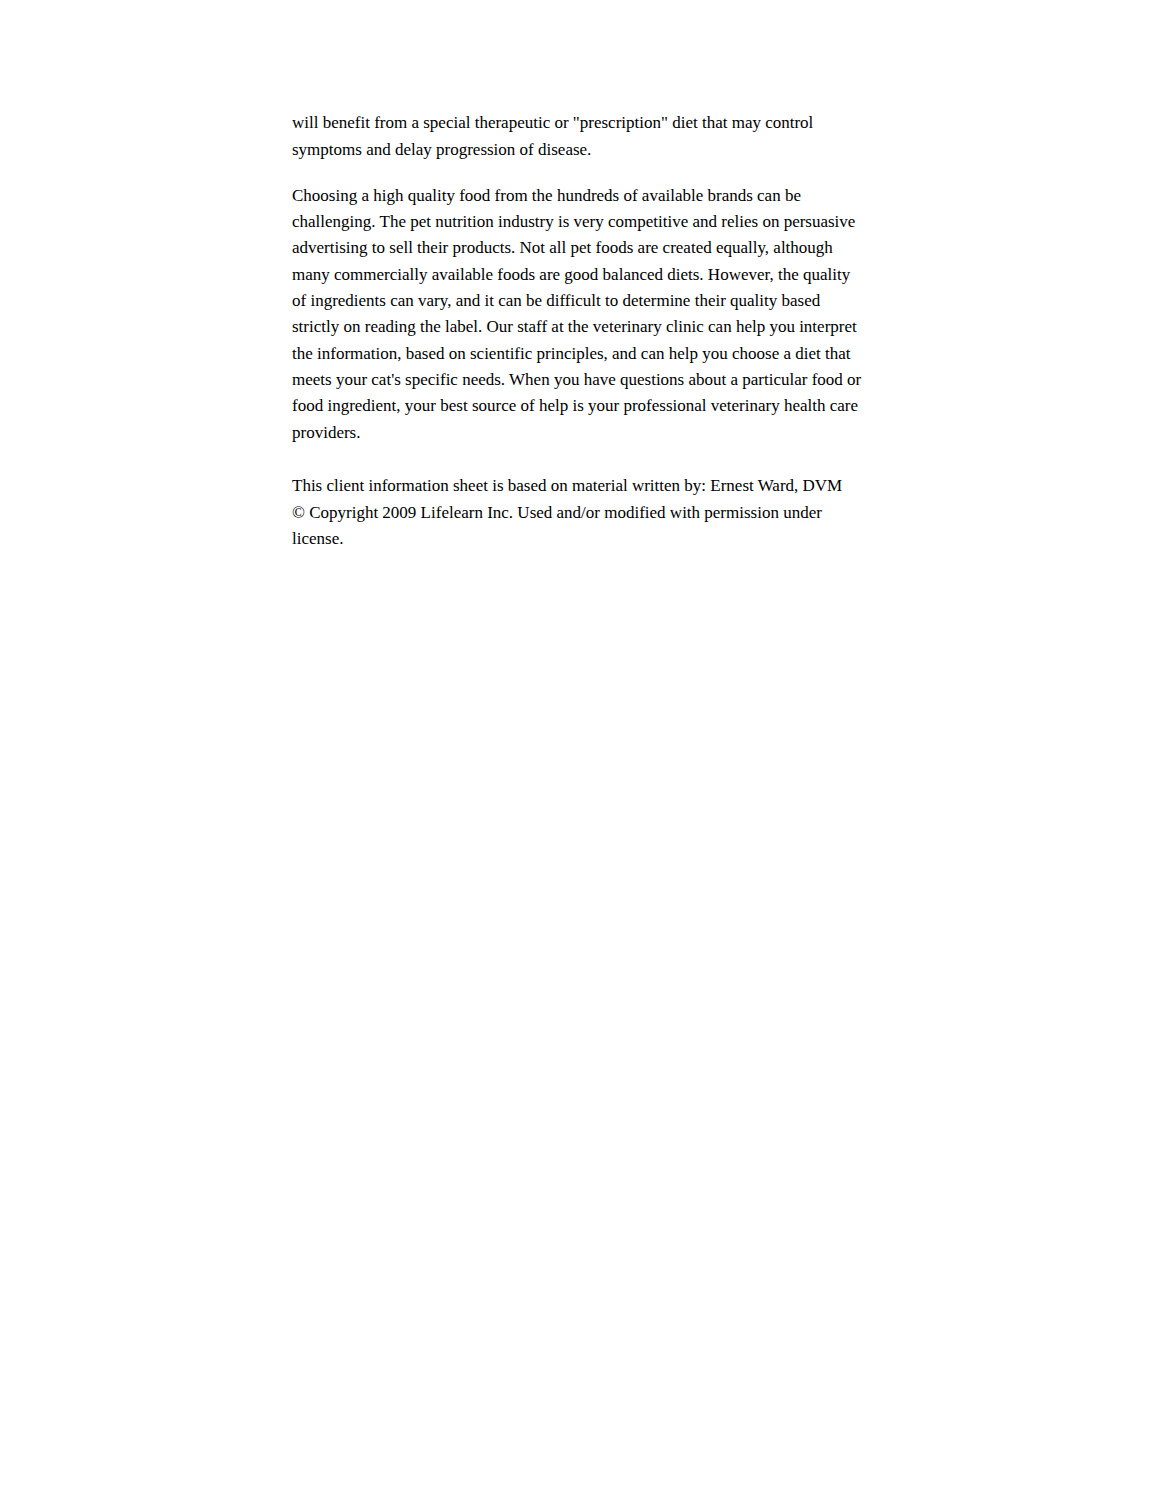will benefit from a special therapeutic or "prescription" diet that may control symptoms and delay progression of disease.
Choosing a high quality food from the hundreds of available brands can be challenging. The pet nutrition industry is very competitive and relies on persuasive advertising to sell their products. Not all pet foods are created equally, although many commercially available foods are good balanced diets. However, the quality of ingredients can vary, and it can be difficult to determine their quality based strictly on reading the label. Our staff at the veterinary clinic can help you interpret the information, based on scientific principles, and can help you choose a diet that meets your cat's specific needs. When you have questions about a particular food or food ingredient, your best source of help is your professional veterinary health care providers.
This client information sheet is based on material written by: Ernest Ward, DVM
© Copyright 2009 Lifelearn Inc. Used and/or modified with permission under license.